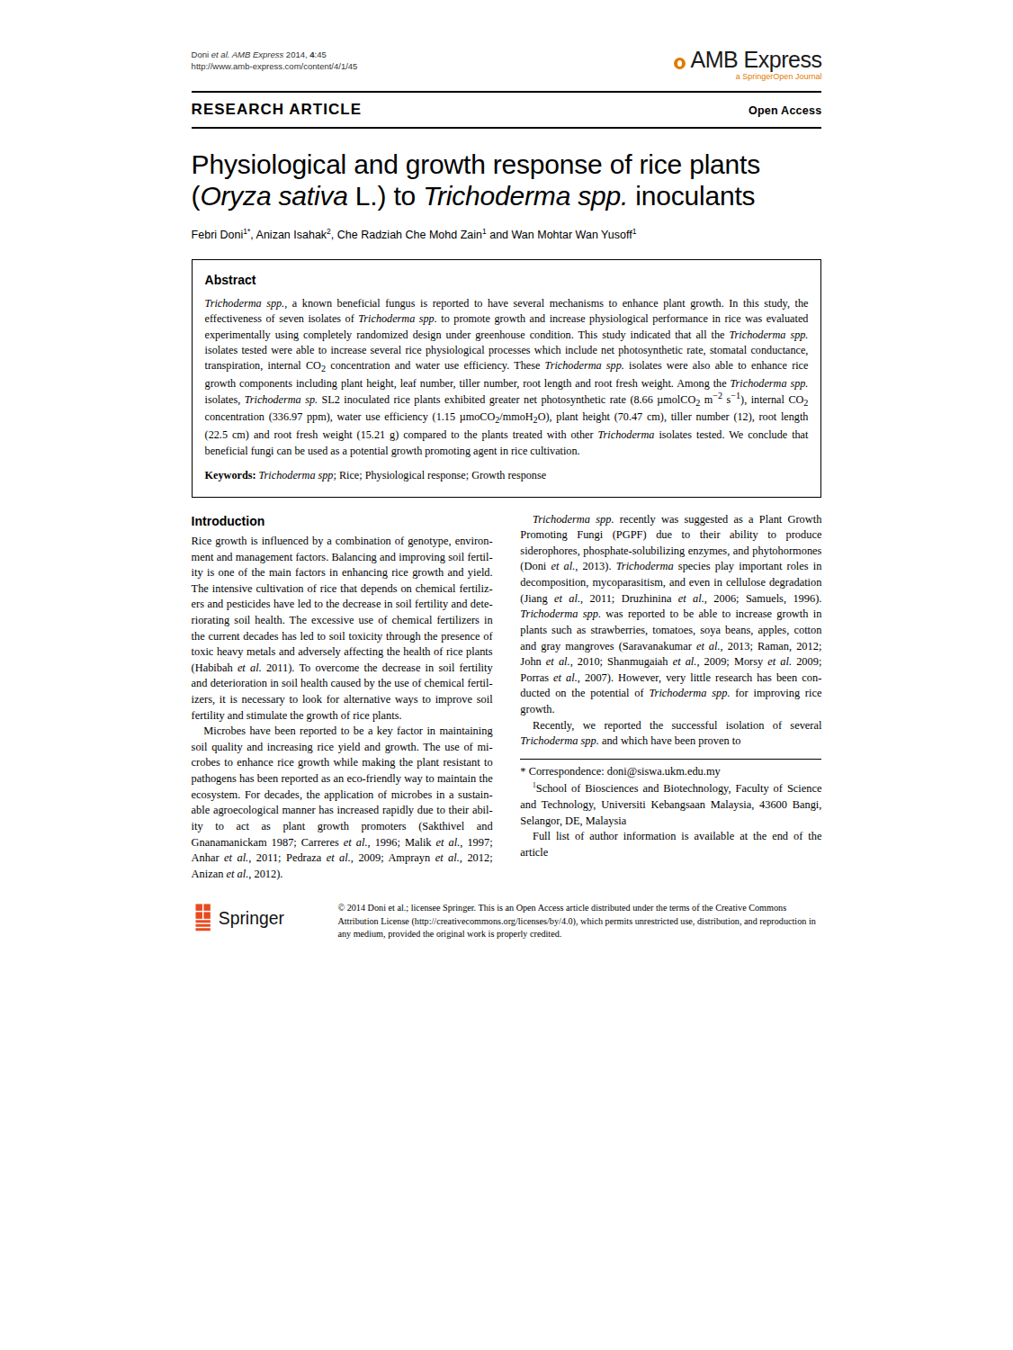Doni et al. AMB Express 2014, 4:45
http://www.amb-express.com/content/4/1/45
AMB Express
a SpringerOpen Journal
RESEARCH ARTICLE
Open Access
Physiological and growth response of rice plants (Oryza sativa L.) to Trichoderma spp. inoculants
Febri Doni1*, Anizan Isahak2, Che Radziah Che Mohd Zain1 and Wan Mohtar Wan Yusoff1
Abstract
Trichoderma spp., a known beneficial fungus is reported to have several mechanisms to enhance plant growth. In this study, the effectiveness of seven isolates of Trichoderma spp. to promote growth and increase physiological performance in rice was evaluated experimentally using completely randomized design under greenhouse condition. This study indicated that all the Trichoderma spp. isolates tested were able to increase several rice physiological processes which include net photosynthetic rate, stomatal conductance, transpiration, internal CO2 concentration and water use efficiency. These Trichoderma spp. isolates were also able to enhance rice growth components including plant height, leaf number, tiller number, root length and root fresh weight. Among the Trichoderma spp. isolates, Trichoderma sp. SL2 inoculated rice plants exhibited greater net photosynthetic rate (8.66 µmolCO2 m−2 s−1), internal CO2 concentration (336.97 ppm), water use efficiency (1.15 µmoCO2/mmoH2O), plant height (70.47 cm), tiller number (12), root length (22.5 cm) and root fresh weight (15.21 g) compared to the plants treated with other Trichoderma isolates tested. We conclude that beneficial fungi can be used as a potential growth promoting agent in rice cultivation.
Keywords: Trichoderma spp; Rice; Physiological response; Growth response
Introduction
Rice growth is influenced by a combination of genotype, environment and management factors. Balancing and improving soil fertility is one of the main factors in enhancing rice growth and yield. The intensive cultivation of rice that depends on chemical fertilizers and pesticides have led to the decrease in soil fertility and deteriorating soil health. The excessive use of chemical fertilizers in the current decades has led to soil toxicity through the presence of toxic heavy metals and adversely affecting the health of rice plants (Habibah et al. 2011). To overcome the decrease in soil fertility and deterioration in soil health caused by the use of chemical fertilizers, it is necessary to look for alternative ways to improve soil fertility and stimulate the growth of rice plants.
Microbes have been reported to be a key factor in maintaining soil quality and increasing rice yield and growth. The use of microbes to enhance rice growth while making the plant resistant to pathogens has been reported as an eco-friendly way to maintain the ecosystem. For decades, the application of microbes in a sustainable agroecological manner has increased rapidly due to their ability to act as plant growth promoters (Sakthivel and Gnanamanickam 1987; Carreres et al., 1996; Malik et al., 1997; Anhar et al., 2011; Pedraza et al., 2009; Amprayn et al., 2012; Anizan et al., 2012).
Trichoderma spp. recently was suggested as a Plant Growth Promoting Fungi (PGPF) due to their ability to produce siderophores, phosphate-solubilizing enzymes, and phytohormones (Doni et al., 2013). Trichoderma species play important roles in decomposition, mycoparasitism, and even in cellulose degradation (Jiang et al., 2011; Druzhinina et al., 2006; Samuels, 1996). Trichoderma spp. was reported to be able to increase growth in plants such as strawberries, tomatoes, soya beans, apples, cotton and gray mangroves (Saravanakumar et al., 2013; Raman, 2012; John et al., 2010; Shanmugaiah et al., 2009; Morsy et al. 2009; Porras et al., 2007). However, very little research has been conducted on the potential of Trichoderma spp. for improving rice growth.
Recently, we reported the successful isolation of several Trichoderma spp. and which have been proven to
* Correspondence: doni@siswa.ukm.edu.my
1School of Biosciences and Biotechnology, Faculty of Science and Technology, Universiti Kebangsaan Malaysia, 43600 Bangi, Selangor, DE, Malaysia
Full list of author information is available at the end of the article
Springer
© 2014 Doni et al.; licensee Springer. This is an Open Access article distributed under the terms of the Creative Commons Attribution License (http://creativecommons.org/licenses/by/4.0), which permits unrestricted use, distribution, and reproduction in any medium, provided the original work is properly credited.